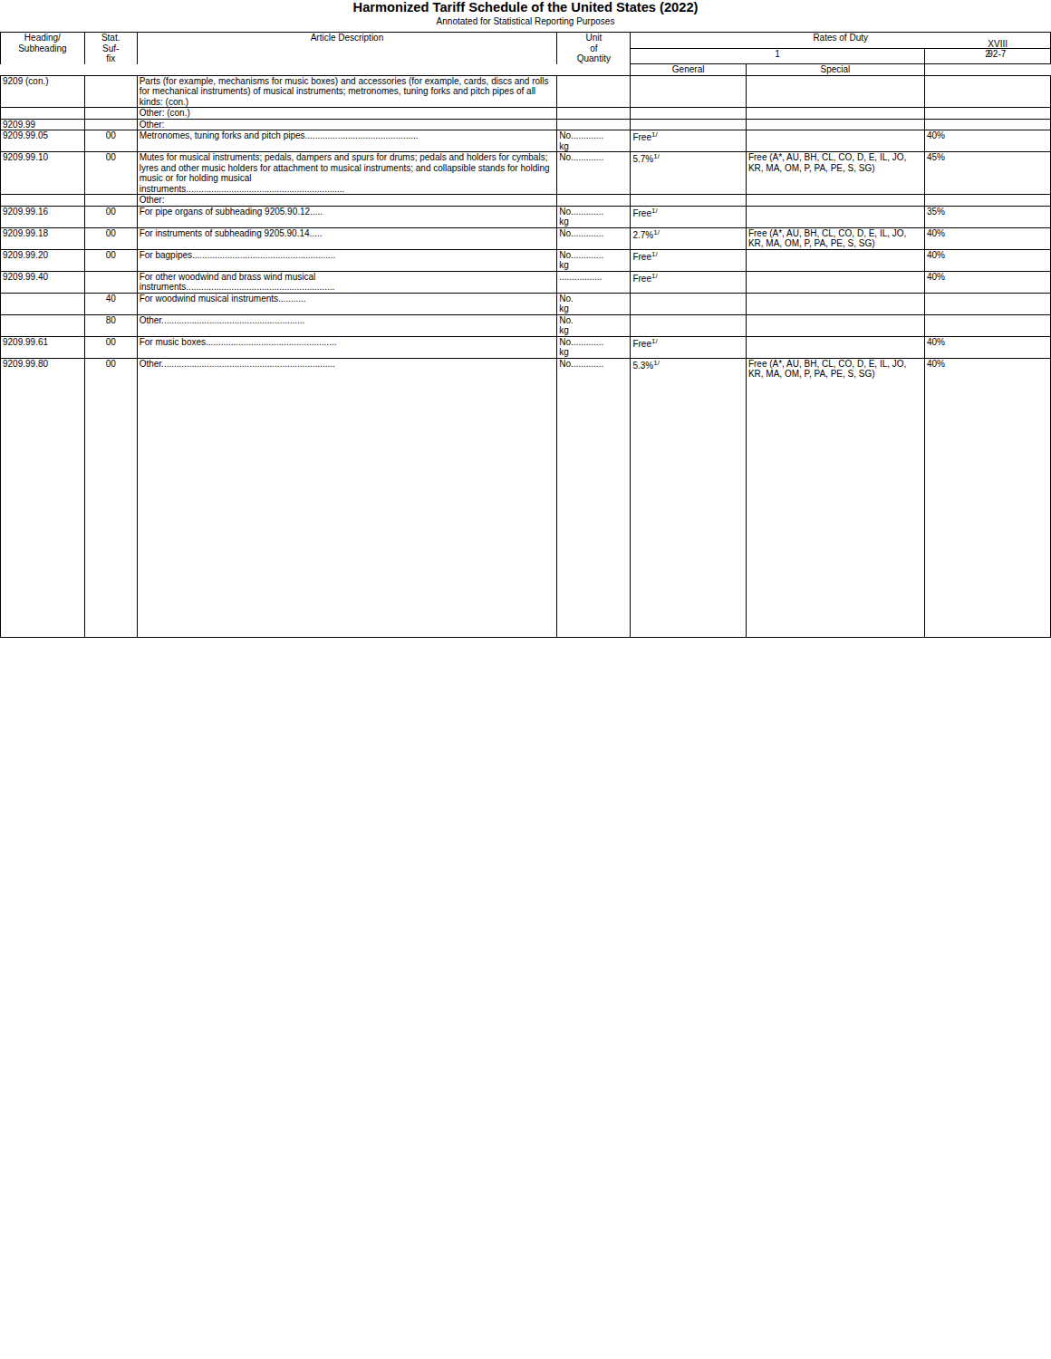XVIII
92-7
Harmonized Tariff Schedule of the United States (2022)
Annotated for Statistical Reporting Purposes
| Heading/ Subheading | Stat. Suf- fix | Article Description | Unit of Quantity | Rates of Duty |
| --- | --- | --- | --- | --- |
| 1 | 2 |
| | | | | General | Special | |
| 9209 (con.) | | Parts (for example, mechanisms for music boxes) and accessories (for example, cards, discs and rolls for mechanical instruments) of musical instruments; metronomes, tuning forks and pitch pipes of all kinds: (con.) | | | | |
| | | Other: (con.) | | | | |
| 9209.99 | | Other: | | | | |
| 9209.99.05 | 00 | Metronomes, tuning forks and pitch pipes............................................. | No............. kg | Free 1/ | | 40% |
| 9209.99.10 | 00 | Mutes for musical instruments; pedals, dampers and spurs for drums; pedals and holders for cymbals; lyres and other music holders for attachment to musical instruments; and collapsible stands for holding music or for holding musical instruments............................................................... | No............. | 5.7% 1/ | Free (A*, AU, BH, CL, CO, D, E, IL, JO, KR, MA, OM, P, PA, PE, S, SG) | 45% |
| | | Other: | | | | |
| 9209.99.16 | 00 | For pipe organs of subheading 9205.90.12..... | No............. kg | Free 1/ | | 35% |
| 9209.99.18 | 00 | For instruments of subheading 9205.90.14..... | No............. | 2.7% 1/ | Free (A*, AU, BH, CL, CO, D, E, IL, JO, KR, MA, OM, P, PA, PE, S, SG) | 40% |
| 9209.99.20 | 00 | For bagpipes......................................................... | No............. kg | Free 1/ | | 40% |
| 9209.99.40 | | For other woodwind and brass wind musical instruments........................................................... | ................. | Free 1/ | | 40% |
| | 40 | For woodwind musical instruments........... | No. kg | | | |
| | 80 | Other......................................................... | No. kg | | | |
| 9209.99.61 | 00 | For music boxes.................................................... | No............. kg | Free 1/ | | 40% |
| 9209.99.80 | 00 | Other..................................................................... | No............. | 5.3% 1/ | Free (A*, AU, BH, CL, CO, D, E, IL, JO, KR, MA, OM, P, PA, PE, S, SG) | 40% |